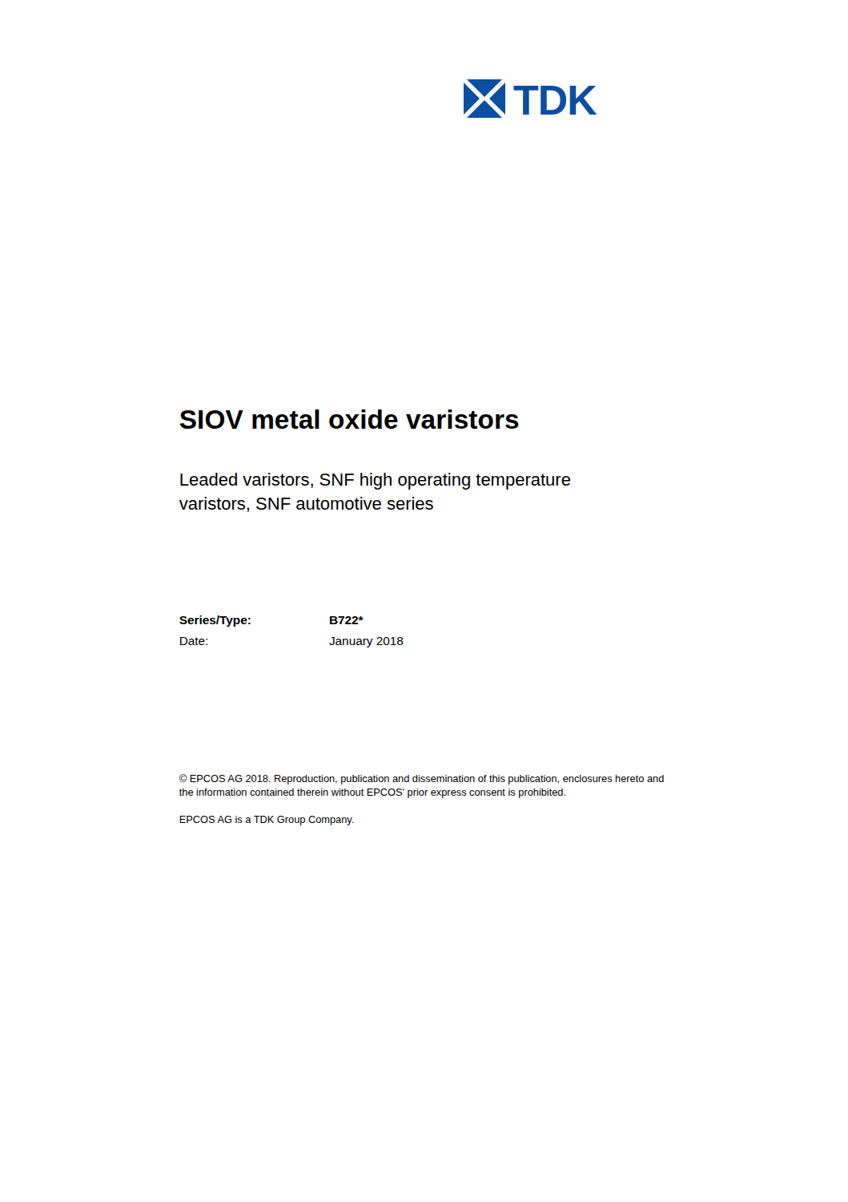TDK TDK
SIOV metal oxide varistors
Leaded varistors, SNF high operating temperature varistors, SNF automotive series
| Series/Type: | B722* |
| Date: | January 2018 |
© EPCOS AG 2018. Reproduction, publication and dissemination of this publication, enclosures hereto and the information contained therein without EPCOS' prior express consent is prohibited.
EPCOS AG is a TDK Group Company.